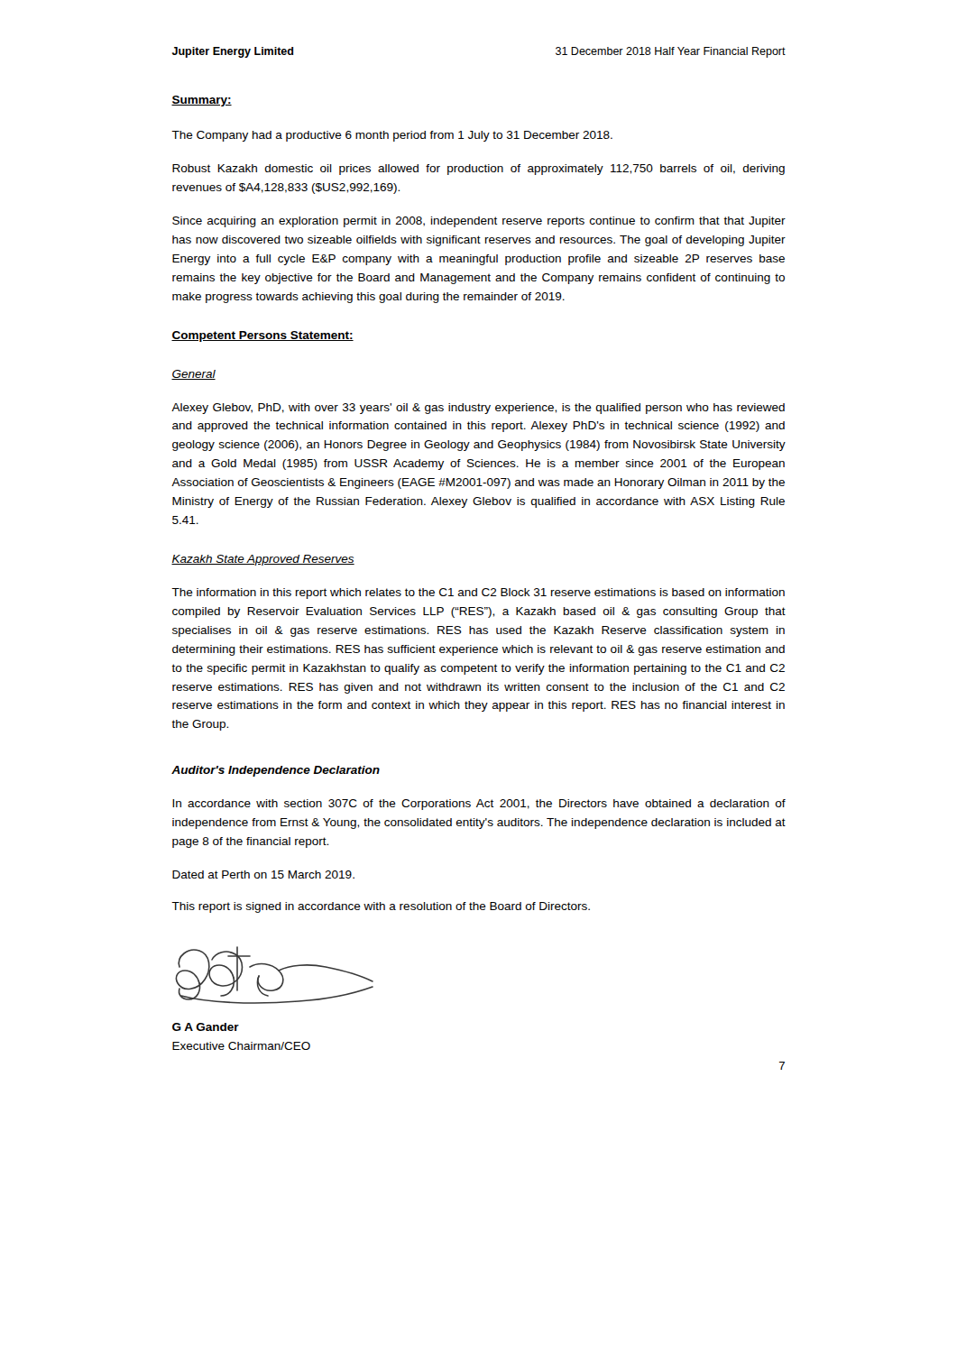Jupiter Energy Limited
31 December 2018 Half Year Financial Report
Summary:
The Company had a productive 6 month period from 1 July to 31 December 2018.
Robust Kazakh domestic oil prices allowed for production of approximately 112,750 barrels of oil, deriving revenues of $A4,128,833 ($US2,992,169).
Since acquiring an exploration permit in 2008, independent reserve reports continue to confirm that that Jupiter has now discovered two sizeable oilfields with significant reserves and resources. The goal of developing Jupiter Energy into a full cycle E&P company with a meaningful production profile and sizeable 2P reserves base remains the key objective for the Board and Management and the Company remains confident of continuing to make progress towards achieving this goal during the remainder of 2019.
Competent Persons Statement:
General
Alexey Glebov, PhD, with over 33 years' oil & gas industry experience, is the qualified person who has reviewed and approved the technical information contained in this report. Alexey PhD's in technical science (1992) and geology science (2006), an Honors Degree in Geology and Geophysics (1984) from Novosibirsk State University and a Gold Medal (1985) from USSR Academy of Sciences. He is a member since 2001 of the European Association of Geoscientists & Engineers (EAGE #M2001-097) and was made an Honorary Oilman in 2011 by the Ministry of Energy of the Russian Federation. Alexey Glebov is qualified in accordance with ASX Listing Rule 5.41.
Kazakh State Approved Reserves
The information in this report which relates to the C1 and C2 Block 31 reserve estimations is based on information compiled by Reservoir Evaluation Services LLP (“RES”), a Kazakh based oil & gas consulting Group that specialises in oil & gas reserve estimations. RES has used the Kazakh Reserve classification system in determining their estimations. RES has sufficient experience which is relevant to oil & gas reserve estimation and to the specific permit in Kazakhstan to qualify as competent to verify the information pertaining to the C1 and C2 reserve estimations. RES has given and not withdrawn its written consent to the inclusion of the C1 and C2 reserve estimations in the form and context in which they appear in this report. RES has no financial interest in the Group.
Auditor's Independence Declaration
In accordance with section 307C of the Corporations Act 2001, the Directors have obtained a declaration of independence from Ernst & Young, the consolidated entity's auditors. The independence declaration is included at page 8 of the financial report.
Dated at Perth on 15 March 2019.
This report is signed in accordance with a resolution of the Board of Directors.
G A Gander
Executive Chairman/CEO
7